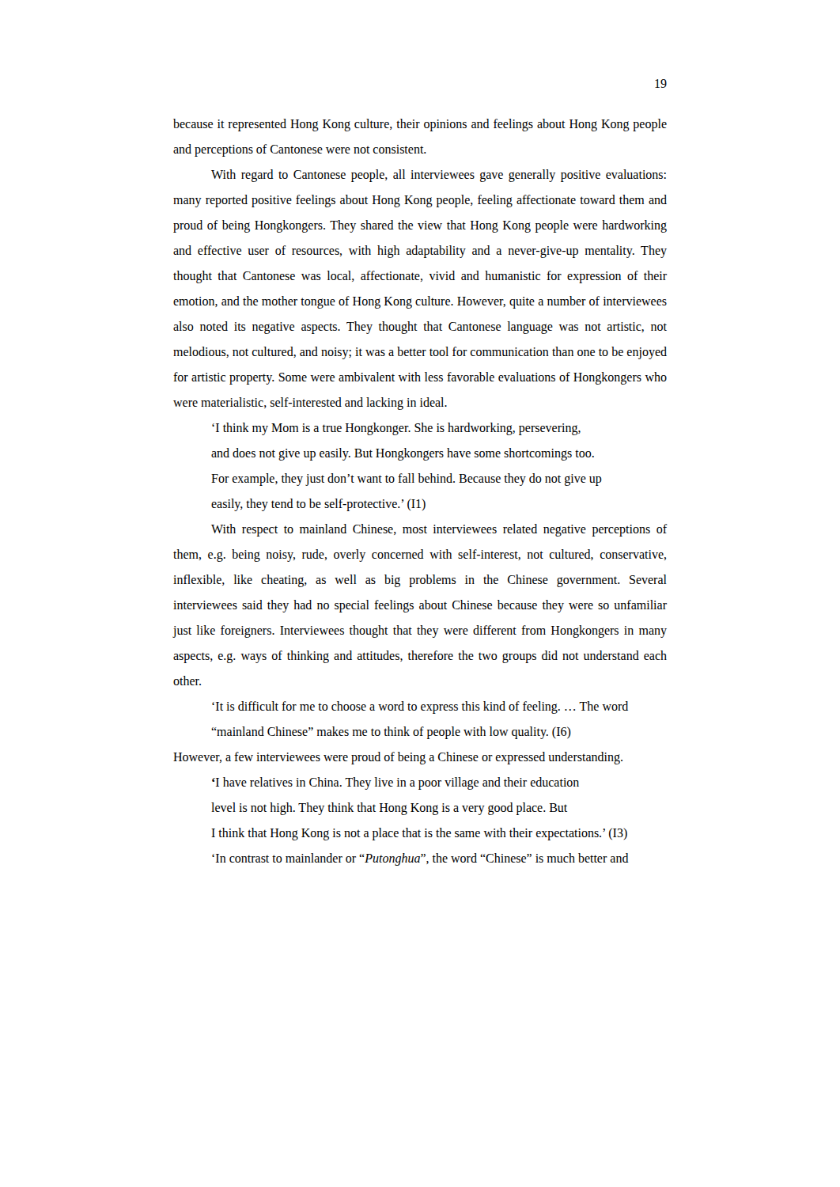19
because it represented Hong Kong culture, their opinions and feelings about Hong Kong people and perceptions of Cantonese were not consistent.
With regard to Cantonese people, all interviewees gave generally positive evaluations: many reported positive feelings about Hong Kong people, feeling affectionate toward them and proud of being Hongkongers. They shared the view that Hong Kong people were hardworking and effective user of resources, with high adaptability and a never-give-up mentality. They thought that Cantonese was local, affectionate, vivid and humanistic for expression of their emotion, and the mother tongue of Hong Kong culture. However, quite a number of interviewees also noted its negative aspects. They thought that Cantonese language was not artistic, not melodious, not cultured, and noisy; it was a better tool for communication than one to be enjoyed for artistic property. Some were ambivalent with less favorable evaluations of Hongkongers who were materialistic, self-interested and lacking in ideal.
‘I think my Mom is a true Hongkonger. She is hardworking, persevering,
and does not give up easily. But Hongkongers have some shortcomings too.
For example, they just don’t want to fall behind. Because they do not give up
easily, they tend to be self-protective.’ (I1)
With respect to mainland Chinese, most interviewees related negative perceptions of them, e.g. being noisy, rude, overly concerned with self-interest, not cultured, conservative, inflexible, like cheating, as well as big problems in the Chinese government. Several interviewees said they had no special feelings about Chinese because they were so unfamiliar just like foreigners. Interviewees thought that they were different from Hongkongers in many aspects, e.g. ways of thinking and attitudes, therefore the two groups did not understand each other.
‘It is difficult for me to choose a word to express this kind of feeling. … The word
“mainland Chinese” makes me to think of people with low quality. (I6)
However, a few interviewees were proud of being a Chinese or expressed understanding.
‘I have relatives in China. They live in a poor village and their education
level is not high. They think that Hong Kong is a very good place. But
I think that Hong Kong is not a place that is the same with their expectations.’ (I3)
‘In contrast to mainlander or “Putonghua”, the word “Chinese” is much better and